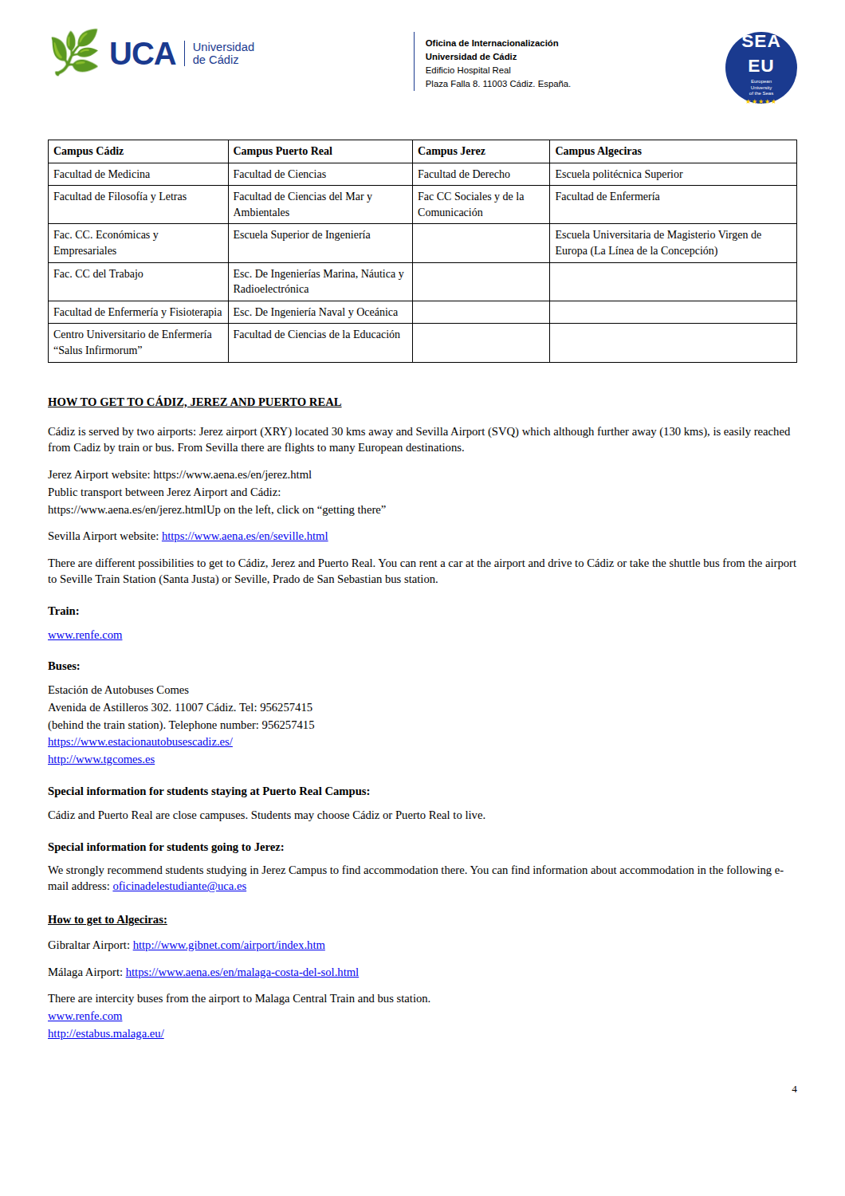🌿 UCA Universidad
de Cádiz
Oficina de Internacionalización
Universidad de Cádiz
Edificio Hospital Real
Plaza Falla 8. 11003 Cádiz. España.
SEA
EU European
University
of the Seas ★★★★★
| Campus Cádiz | Campus Puerto Real | Campus Jerez | Campus Algeciras |
| --- | --- | --- | --- |
| Facultad de Medicina | Facultad de Ciencias | Facultad de Derecho | Escuela politécnica Superior |
| Facultad de Filosofía y Letras | Facultad de Ciencias del Mar y Ambientales | Fac CC Sociales y de la Comunicación | Facultad de Enfermería |
| Fac. CC. Económicas y Empresariales | Escuela Superior de Ingeniería | | Escuela Universitaria de Magisterio Virgen de Europa (La Línea de la Concepción) |
| Fac. CC del Trabajo | Esc. De Ingenierías Marina, Náutica y Radioelectrónica | | |
| Facultad de Enfermería y Fisioterapia | Esc. De Ingeniería Naval y Oceánica | | |
| Centro Universitario de Enfermería “Salus Infirmorum” | Facultad de Ciencias de la Educación | | |
HOW TO GET TO CÁDIZ, JEREZ AND PUERTO REAL
Cádiz is served by two airports: Jerez airport (XRY) located 30 kms away and Sevilla Airport (SVQ) which although further away (130 kms), is easily reached from Cadiz by train or bus. From Sevilla there are flights to many European destinations.
Jerez Airport website: https://www.aena.es/en/jerez.html
Public transport between Jerez Airport and Cádiz:
https://www.aena.es/en/jerez.htmlUp on the left, click on “getting there”
Sevilla Airport website: https://www.aena.es/en/seville.html
There are different possibilities to get to Cádiz, Jerez and Puerto Real. You can rent a car at the airport and drive to Cádiz or take the shuttle bus from the airport to Seville Train Station (Santa Justa) or Seville, Prado de San Sebastian bus station.
Train:
www.renfe.com
Buses:
Estación de Autobuses Comes
Avenida de Astilleros 302. 11007 Cádiz. Tel: 956257415
(behind the train station). Telephone number: 956257415
https://www.estacionautobusescadiz.es/
http://www.tgcomes.es
Special information for students staying at Puerto Real Campus:
Cádiz and Puerto Real are close campuses. Students may choose Cádiz or Puerto Real to live.
Special information for students going to Jerez:
We strongly recommend students studying in Jerez Campus to find accommodation there. You can find information about accommodation in the following e-mail address: oficinadelestudiante@uca.es
How to get to Algeciras:
Gibraltar Airport: http://www.gibnet.com/airport/index.htm
Málaga Airport: https://www.aena.es/en/malaga-costa-del-sol.html
There are intercity buses from the airport to Malaga Central Train and bus station.
www.renfe.com
http://estabus.malaga.eu/
4